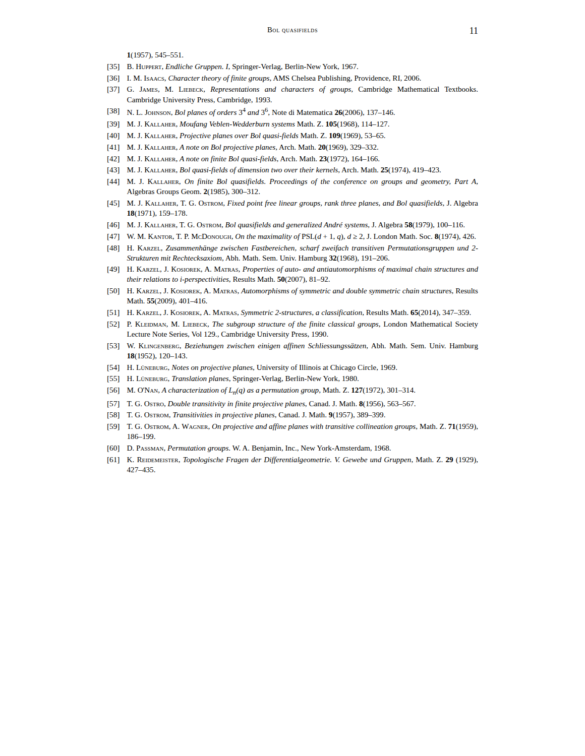Bol quasifields 11
1(1957), 545–551.
[35] B. Huppert, Endliche Gruppen. I, Springer-Verlag, Berlin-New York, 1967.
[36] I. M. Isaacs, Character theory of finite groups, AMS Chelsea Publishing, Providence, RI, 2006.
[37] G. James, M. Liebeck, Representations and characters of groups, Cambridge Mathematical Textbooks. Cambridge University Press, Cambridge, 1993.
[38] N. L. Johnson, Bol planes of orders 34 and 36, Note di Matematica 26(2006), 137–146.
[39] M. J. Kallaher, Moufang Veblen-Wedderburn systems Math. Z. 105(1968), 114–127.
[40] M. J. Kallaher, Projective planes over Bol quasi-fields Math. Z. 109(1969), 53–65.
[41] M. J. Kallaher, A note on Bol projective planes, Arch. Math. 20(1969), 329–332.
[42] M. J. Kallaher, A note on finite Bol quasi-fields, Arch. Math. 23(1972), 164–166.
[43] M. J. Kallaher, Bol quasi-fields of dimension two over their kernels, Arch. Math. 25(1974), 419–423.
[44] M. J. Kallaher, On finite Bol quasifields. Proceedings of the conference on groups and geometry, Part A, Algebras Groups Geom. 2(1985), 300–312.
[45] M. J. Kallaher, T. G. Ostrom, Fixed point free linear groups, rank three planes, and Bol quasifields, J. Algebra 18(1971), 159–178.
[46] M. J. Kallaher, T. G. Ostrom, Bol quasifields and generalized André systems, J. Algebra 58(1979), 100–116.
[47] W. M. Kantor, T. P. McDonough, On the maximality of PSL(d + 1, q), d ≥ 2, J. London Math. Soc. 8(1974), 426.
[48] H. Karzel, Zusammenhänge zwischen Fastbereichen, scharf zweifach transitiven Permutationsgruppen und 2-Strukturen mit Rechtecksaxiom, Abh. Math. Sem. Univ. Hamburg 32(1968), 191–206.
[49] H. Karzel, J. Kosiorek, A. Matras, Properties of auto- and antiautomorphisms of maximal chain structures and their relations to i-perspectivities, Results Math. 50(2007), 81–92.
[50] H. Karzel, J. Kosiorek, A. Matras, Automorphisms of symmetric and double symmetric chain structures, Results Math. 55(2009), 401–416.
[51] H. Karzel, J. Kosiorek, A. Matras, Symmetric 2-structures, a classification, Results Math. 65(2014), 347–359.
[52] P. Kleidman, M. Liebeck, The subgroup structure of the finite classical groups, London Mathematical Society Lecture Note Series, Vol 129., Cambridge University Press, 1990.
[53] W. Klingenberg, Beziehungen zwischen einigen affinen Schliessungssätzen, Abh. Math. Sem. Univ. Hamburg 18(1952), 120–143.
[54] H. Lüneburg, Notes on projective planes, University of Illinois at Chicago Circle, 1969.
[55] H. Lüneburg, Translation planes, Springer-Verlag, Berlin-New York, 1980.
[56] M. O'Nan, A characterization of Ln(q) as a permutation group, Math. Z. 127(1972), 301–314.
[57] T. G. Ostro, Double transitivity in finite projective planes, Canad. J. Math. 8(1956), 563–567.
[58] T. G. Ostrom, Transitivities in projective planes, Canad. J. Math. 9(1957), 389–399.
[59] T. G. Ostrom, A. Wagner, On projective and affine planes with transitive collineation groups, Math. Z. 71(1959), 186–199.
[60] D. Passman, Permutation groups. W. A. Benjamin, Inc., New York-Amsterdam, 1968.
[61] K. Reidemeister, Topologische Fragen der Differentialgeometrie. V. Gewebe und Gruppen, Math. Z. 29 (1929), 427–435.